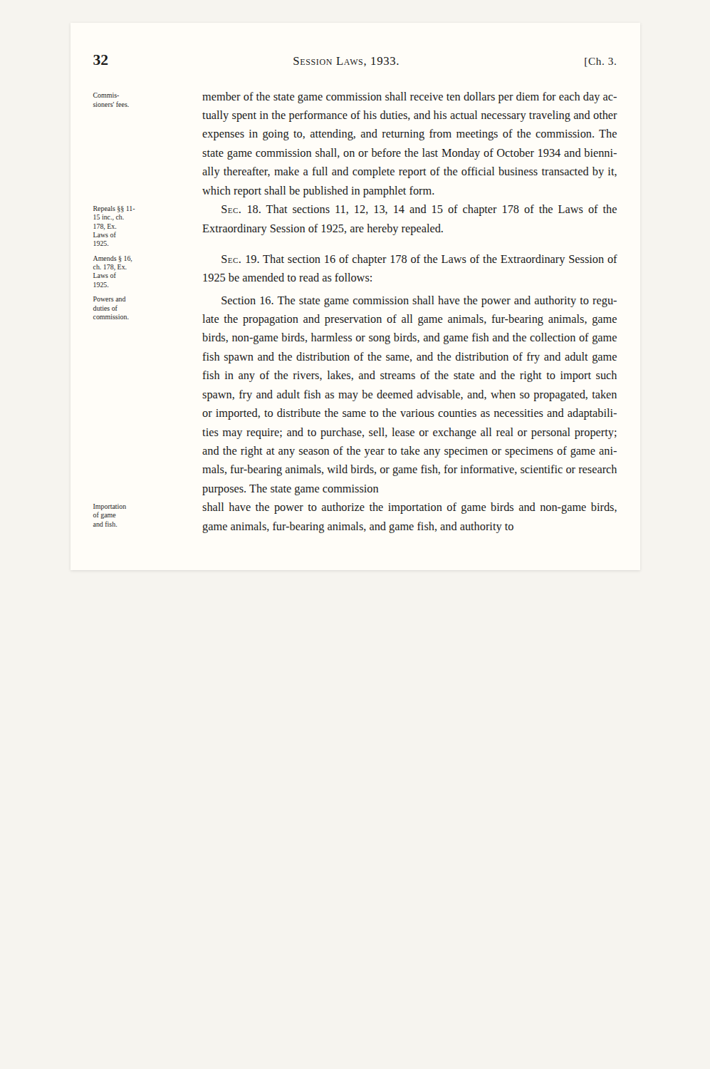32 Session Laws, 1933. [Ch. 3.
Commis-
sioners' fees.
member of the state game commission shall receive ten dollars per diem for each day actually spent in the performance of his duties, and his actual necessary traveling and other expenses in going to, attending, and returning from meetings of the commission. The state game commission shall, on or before the last Monday of October 1934 and biennially thereafter, make a full and complete report of the official business transacted by it, which report shall be published in pamphlet form.
Repeals §§ 11-
15 inc., ch.
178, Ex.
Laws of
1925.
Sec. 18. That sections 11, 12, 13, 14 and 15 of chapter 178 of the Laws of the Extraordinary Session of 1925, are hereby repealed.
Amends § 16,
ch. 178, Ex.
Laws of
1925.
Sec. 19. That section 16 of chapter 178 of the Laws of the Extraordinary Session of 1925 be amended to read as follows:
Powers and
duties of
commission.
Section 16. The state game commission shall have the power and authority to regulate the propagation and preservation of all game animals, fur-bearing animals, game birds, non-game birds, harmless or song birds, and game fish and the collection of game fish spawn and the distribution of the same, and the distribution of fry and adult game fish in any of the rivers, lakes, and streams of the state and the right to import such spawn, fry and adult fish as may be deemed advisable, and, when so propagated, taken or imported, to distribute the same to the various counties as necessities and adaptabilities may require; and to purchase, sell, lease or exchange all real or personal property; and the right at any season of the year to take any specimen or specimens of game animals, fur-bearing animals, wild birds, or game fish, for informative, scientific or research purposes. The state game commission
Importation
of game
and fish.
shall have the power to authorize the importation of game birds and non-game birds, game animals, fur-bearing animals, and game fish, and authority to